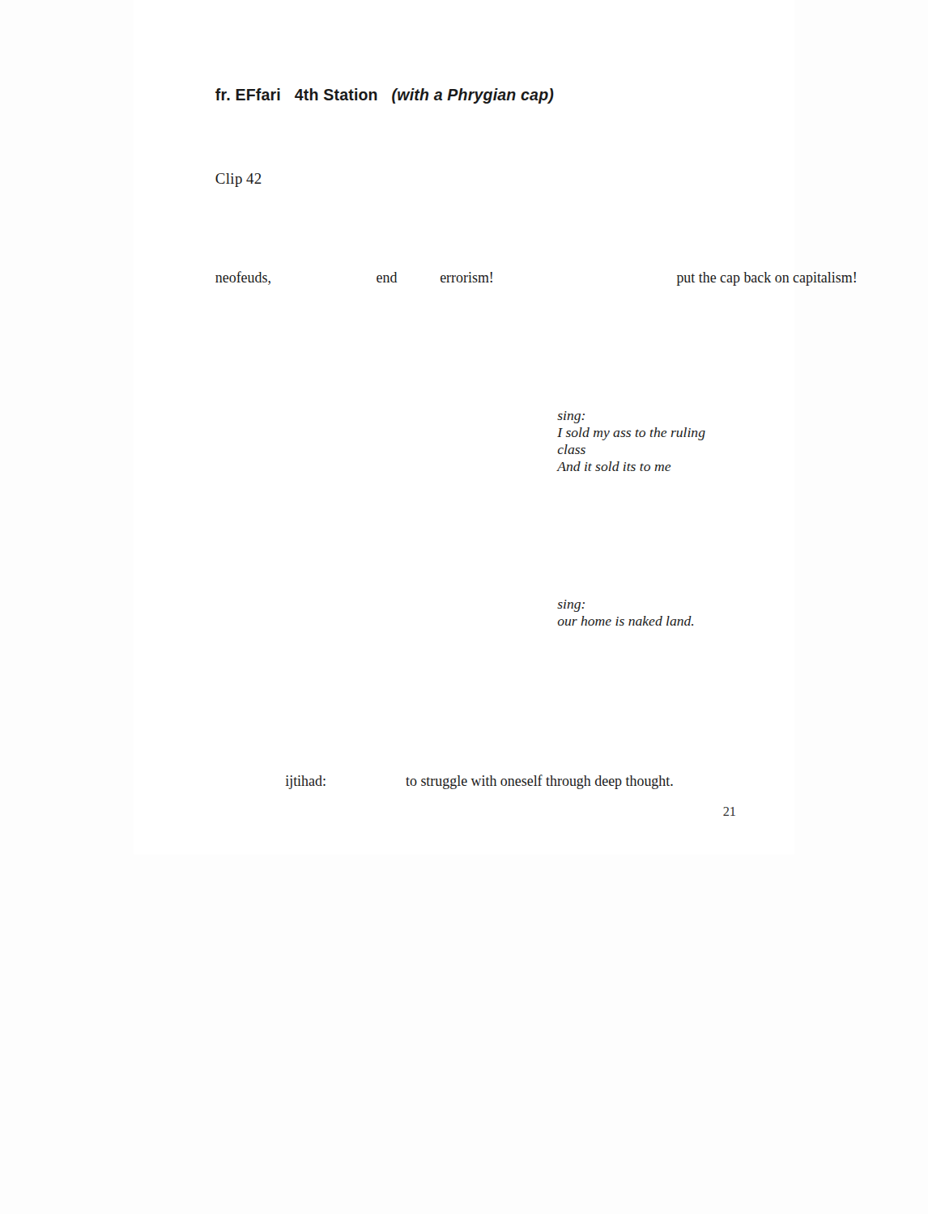fr. EFfari 4th Station (with a Phrygian cap)
Clip42
neofeuds, end errorism!put the cap back on capitalism!
sing: I sold my ass to the ruling classAnd it sold its to me
sing: our home is naked land.
ijtihad: to struggle with oneself through deep thought.
21